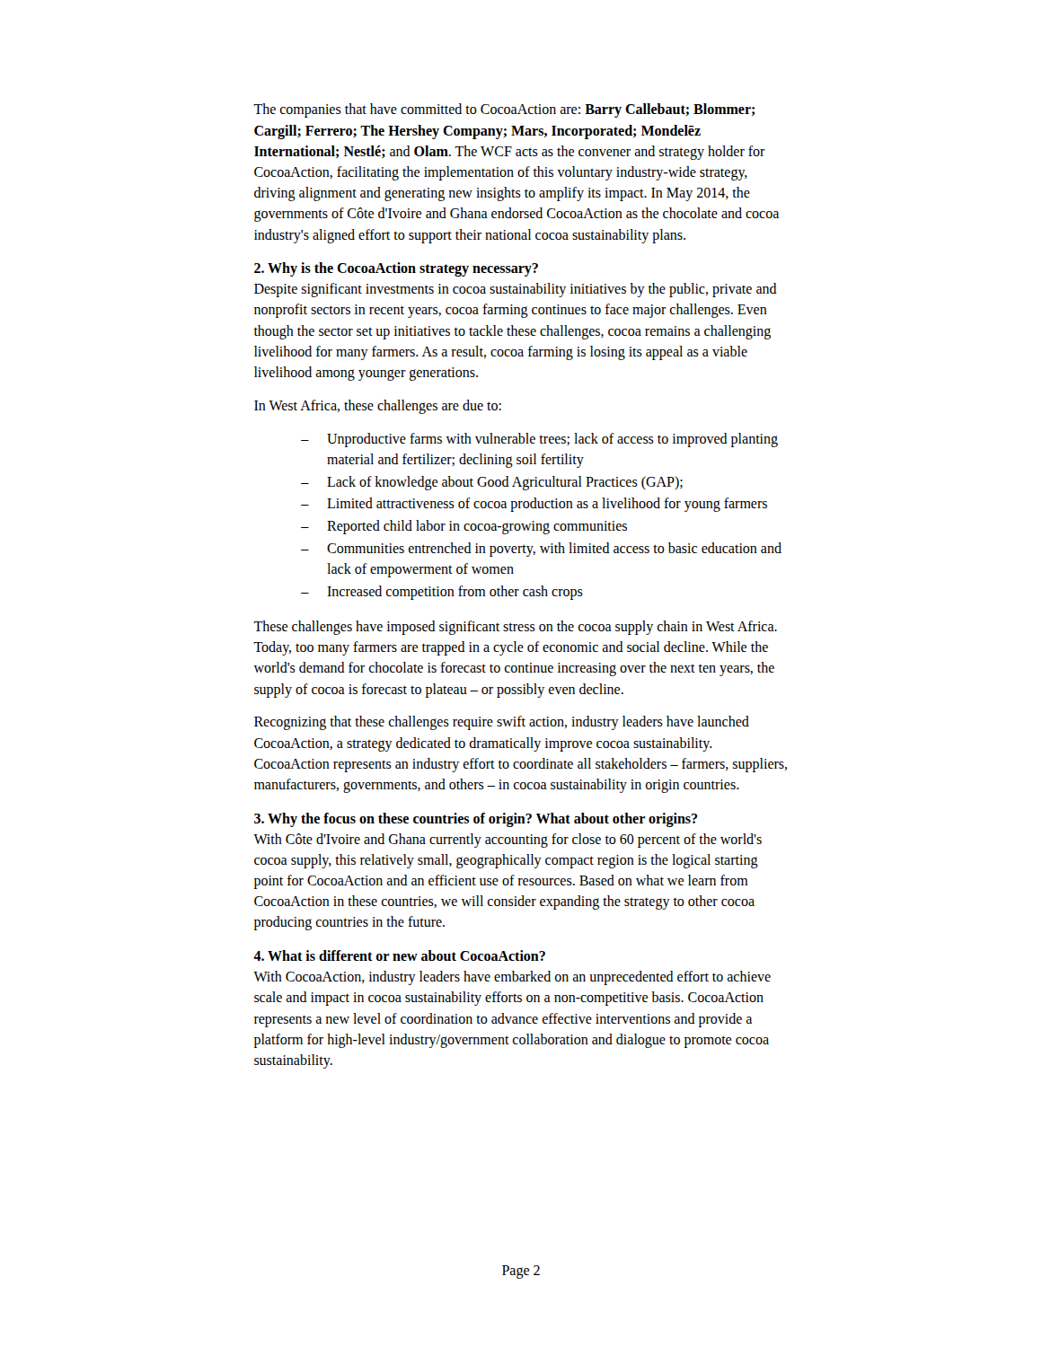The companies that have committed to CocoaAction are: Barry Callebaut; Blommer; Cargill; Ferrero; The Hershey Company; Mars, Incorporated; Mondelēz International; Nestlé; and Olam. The WCF acts as the convener and strategy holder for CocoaAction, facilitating the implementation of this voluntary industry-wide strategy, driving alignment and generating new insights to amplify its impact. In May 2014, the governments of Côte d'Ivoire and Ghana endorsed CocoaAction as the chocolate and cocoa industry's aligned effort to support their national cocoa sustainability plans.
2. Why is the CocoaAction strategy necessary?
Despite significant investments in cocoa sustainability initiatives by the public, private and nonprofit sectors in recent years, cocoa farming continues to face major challenges. Even though the sector set up initiatives to tackle these challenges, cocoa remains a challenging livelihood for many farmers. As a result, cocoa farming is losing its appeal as a viable livelihood among younger generations.
In West Africa, these challenges are due to:
Unproductive farms with vulnerable trees; lack of access to improved planting material and fertilizer; declining soil fertility
Lack of knowledge about Good Agricultural Practices (GAP);
Limited attractiveness of cocoa production as a livelihood for young farmers
Reported child labor in cocoa-growing communities
Communities entrenched in poverty, with limited access to basic education and lack of empowerment of women
Increased competition from other cash crops
These challenges have imposed significant stress on the cocoa supply chain in West Africa. Today, too many farmers are trapped in a cycle of economic and social decline. While the world's demand for chocolate is forecast to continue increasing over the next ten years, the supply of cocoa is forecast to plateau – or possibly even decline.
Recognizing that these challenges require swift action, industry leaders have launched CocoaAction, a strategy dedicated to dramatically improve cocoa sustainability. CocoaAction represents an industry effort to coordinate all stakeholders – farmers, suppliers, manufacturers, governments, and others – in cocoa sustainability in origin countries.
3. Why the focus on these countries of origin? What about other origins?
With Côte d'Ivoire and Ghana currently accounting for close to 60 percent of the world's cocoa supply, this relatively small, geographically compact region is the logical starting point for CocoaAction and an efficient use of resources. Based on what we learn from CocoaAction in these countries, we will consider expanding the strategy to other cocoa producing countries in the future.
4. What is different or new about CocoaAction?
With CocoaAction, industry leaders have embarked on an unprecedented effort to achieve scale and impact in cocoa sustainability efforts on a non-competitive basis. CocoaAction represents a new level of coordination to advance effective interventions and provide a platform for high-level industry/government collaboration and dialogue to promote cocoa sustainability.
Page 2